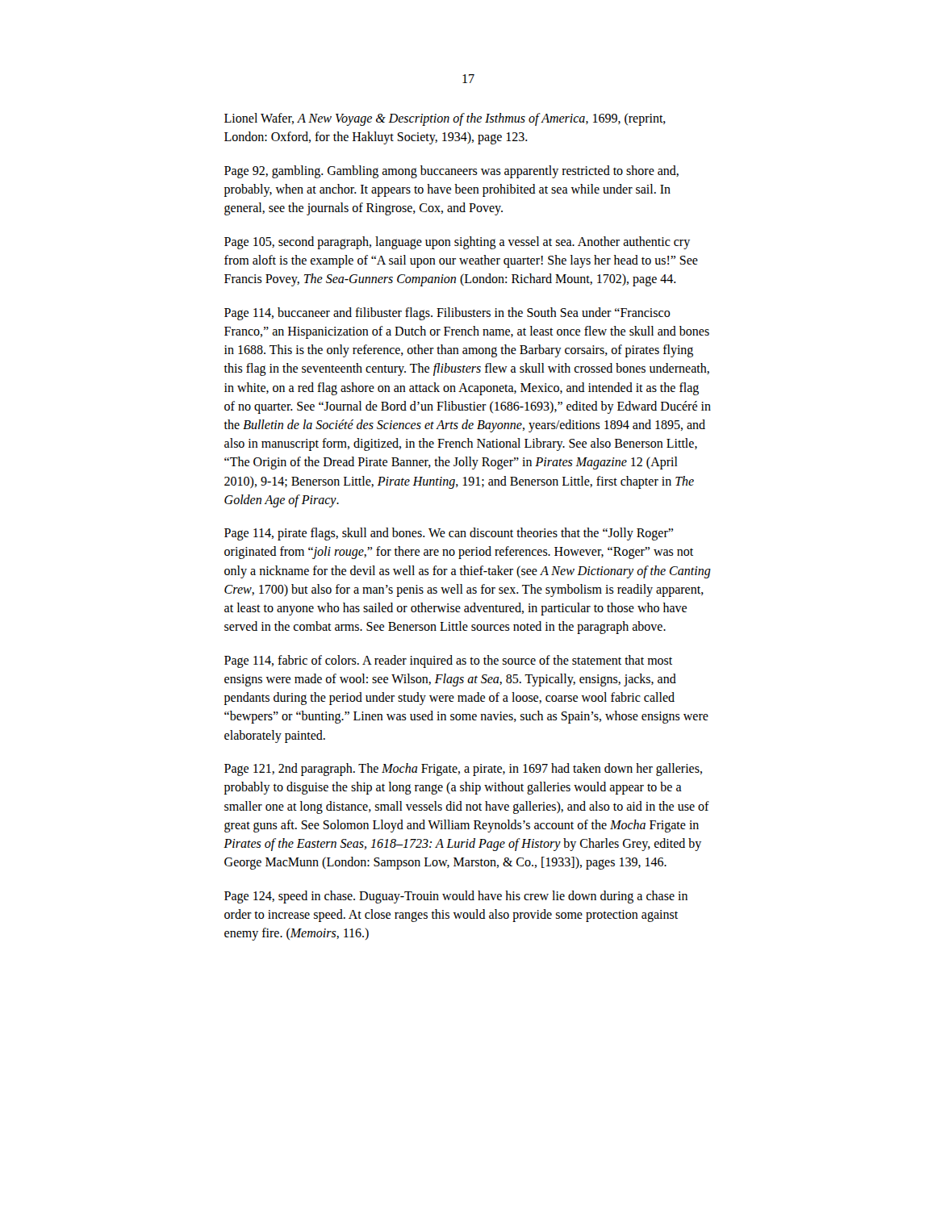17
Lionel Wafer, A New Voyage & Description of the Isthmus of America, 1699, (reprint, London: Oxford, for the Hakluyt Society, 1934), page 123.
Page 92, gambling. Gambling among buccaneers was apparently restricted to shore and, probably, when at anchor. It appears to have been prohibited at sea while under sail. In general, see the journals of Ringrose, Cox, and Povey.
Page 105, second paragraph, language upon sighting a vessel at sea. Another authentic cry from aloft is the example of “A sail upon our weather quarter! She lays her head to us!” See Francis Povey, The Sea-Gunners Companion (London: Richard Mount, 1702), page 44.
Page 114, buccaneer and filibuster flags. Filibusters in the South Sea under “Francisco Franco,” an Hispanicization of a Dutch or French name, at least once flew the skull and bones in 1688. This is the only reference, other than among the Barbary corsairs, of pirates flying this flag in the seventeenth century. The flibusters flew a skull with crossed bones underneath, in white, on a red flag ashore on an attack on Acaponeta, Mexico, and intended it as the flag of no quarter. See “Journal de Bord d’un Flibustier (1686-1693),” edited by Edward Ducéré in the Bulletin de la Société des Sciences et Arts de Bayonne, years/editions 1894 and 1895, and also in manuscript form, digitized, in the French National Library. See also Benerson Little, “The Origin of the Dread Pirate Banner, the Jolly Roger” in Pirates Magazine 12 (April 2010), 9-14; Benerson Little, Pirate Hunting, 191; and Benerson Little, first chapter in The Golden Age of Piracy.
Page 114, pirate flags, skull and bones. We can discount theories that the “Jolly Roger” originated from “joli rouge,” for there are no period references. However, “Roger” was not only a nickname for the devil as well as for a thief-taker (see A New Dictionary of the Canting Crew, 1700) but also for a man’s penis as well as for sex. The symbolism is readily apparent, at least to anyone who has sailed or otherwise adventured, in particular to those who have served in the combat arms. See Benerson Little sources noted in the paragraph above.
Page 114, fabric of colors. A reader inquired as to the source of the statement that most ensigns were made of wool: see Wilson, Flags at Sea, 85. Typically, ensigns, jacks, and pendants during the period under study were made of a loose, coarse wool fabric called “bewpers” or “bunting.” Linen was used in some navies, such as Spain’s, whose ensigns were elaborately painted.
Page 121, 2nd paragraph. The Mocha Frigate, a pirate, in 1697 had taken down her galleries, probably to disguise the ship at long range (a ship without galleries would appear to be a smaller one at long distance, small vessels did not have galleries), and also to aid in the use of great guns aft. See Solomon Lloyd and William Reynolds’s account of the Mocha Frigate in Pirates of the Eastern Seas, 1618–1723: A Lurid Page of History by Charles Grey, edited by George MacMunn (London: Sampson Low, Marston, & Co., [1933]), pages 139, 146.
Page 124, speed in chase. Duguay-Trouin would have his crew lie down during a chase in order to increase speed. At close ranges this would also provide some protection against enemy fire. (Memoirs, 116.)